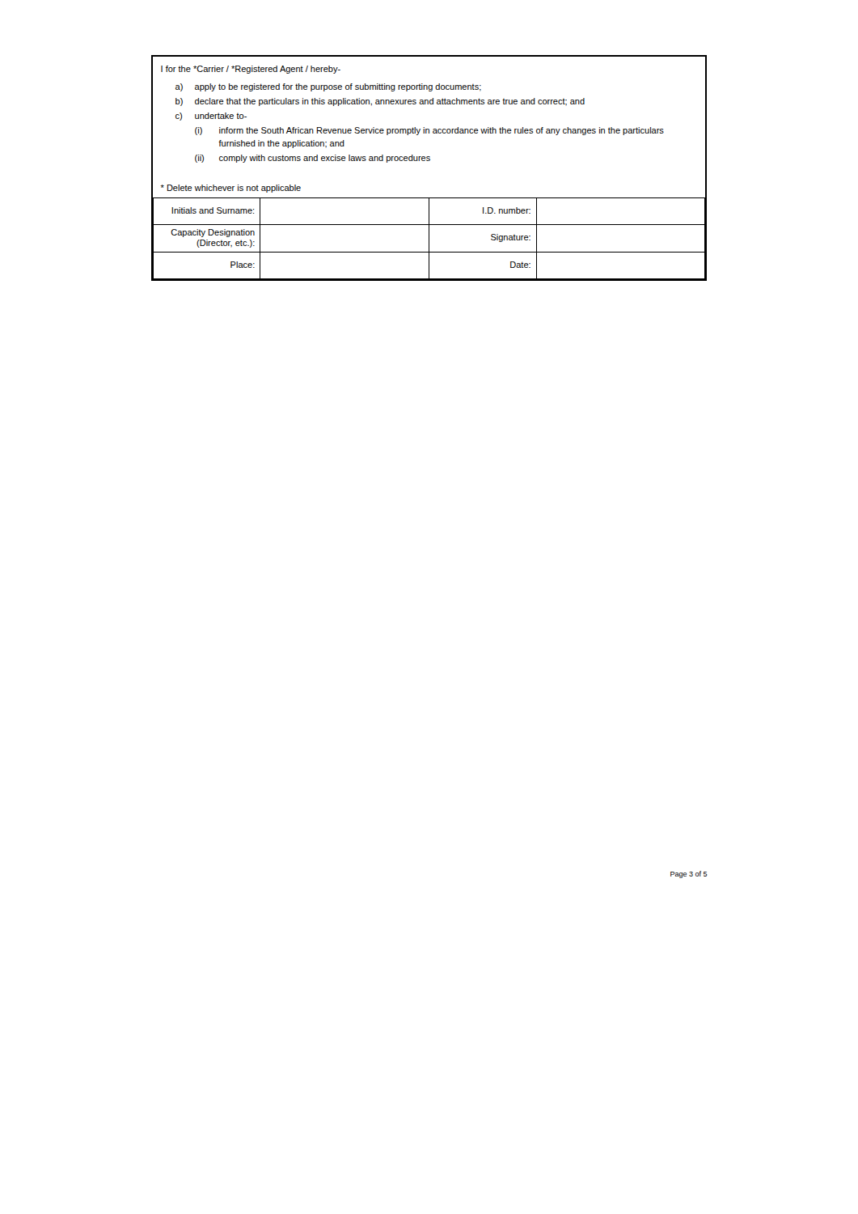I for the *Carrier / *Registered Agent / hereby-
a) apply to be registered for the purpose of submitting reporting documents;
b) declare that the particulars in this application, annexures and attachments are true and correct; and
c) undertake to-
(i) inform the South African Revenue Service promptly in accordance with the rules of any changes in the particulars furnished in the application; and
(ii) comply with customs and excise laws and procedures
* Delete whichever is not applicable
| Initials and Surname: | | I.D. number: | |
| Capacity Designation (Director, etc.): | | Signature: | |
| Place: | | Date: | |
Page 3 of 5